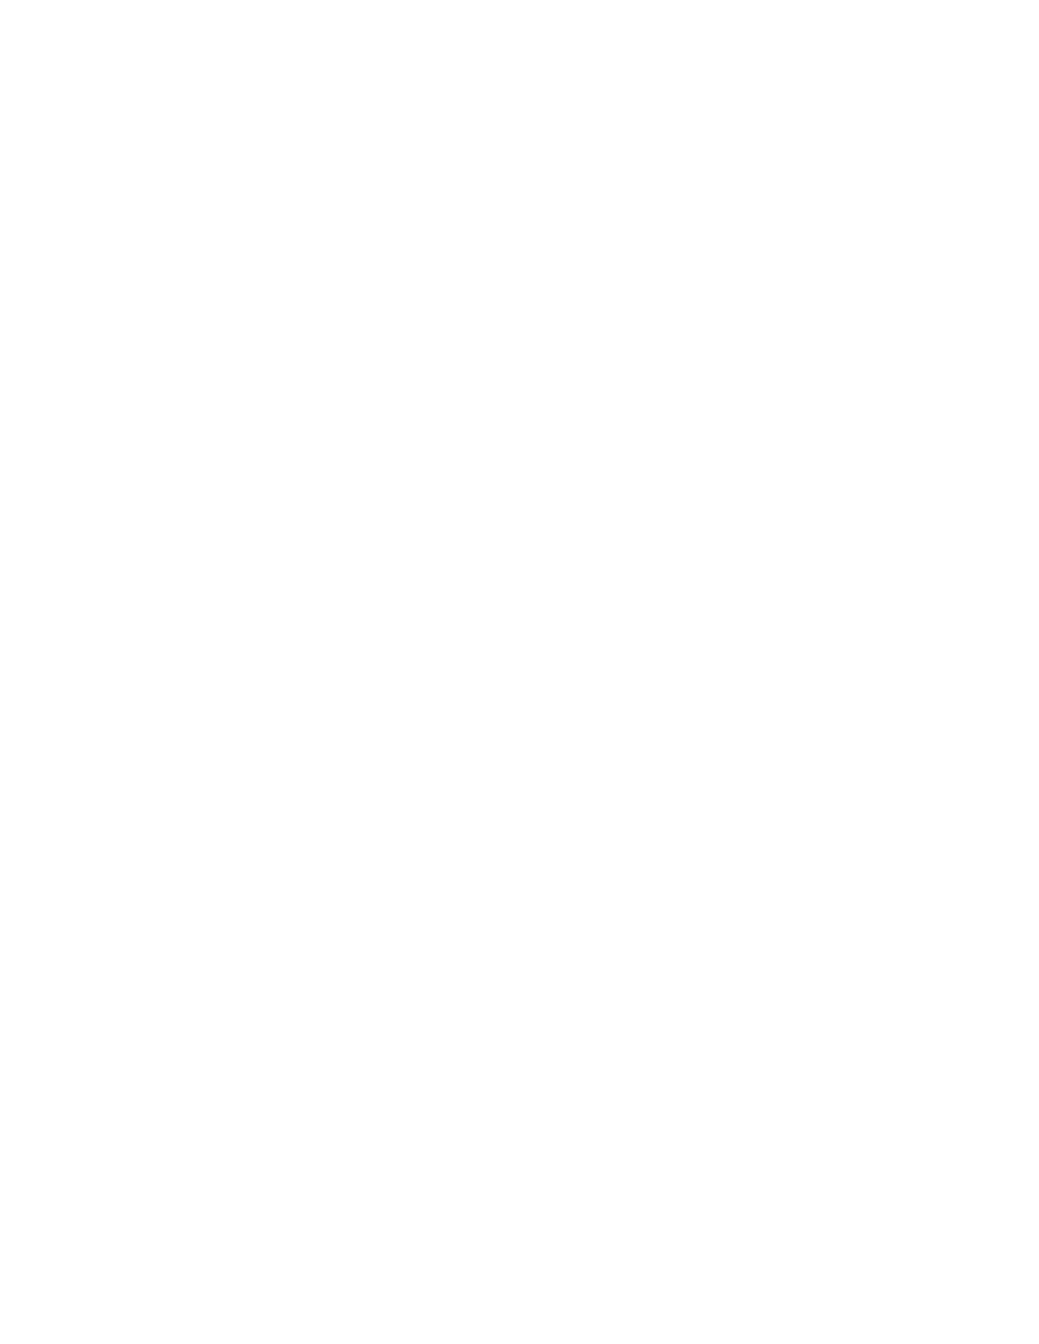Guests gathered at the evening gala.
Attendees at the benefit reception.